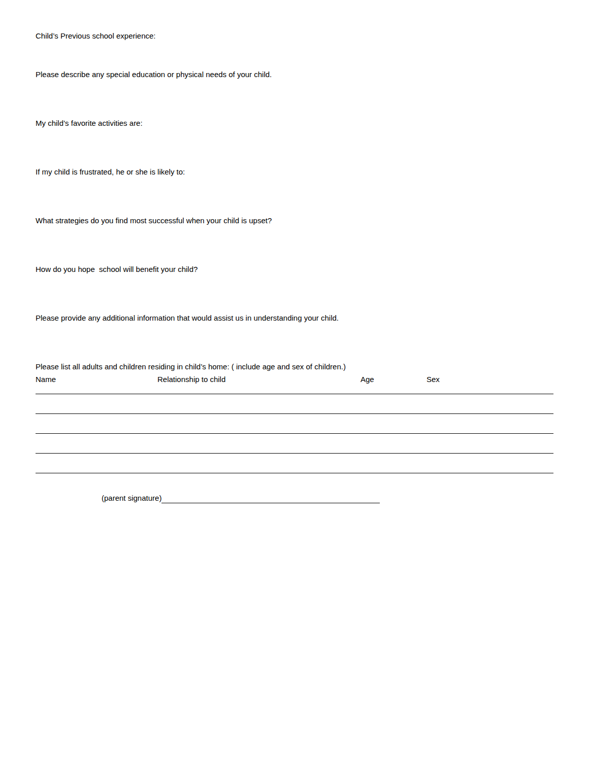Child’s Previous school experience:
Please describe any special education or physical needs of your child.
My child’s favorite activities are:
If my child is frustrated, he or she is likely to:
What strategies do you find most successful when your child is upset?
How do you hope school will benefit your child?
Please provide any additional information that would assist us in understanding your child.
Please list all adults and children residing in child’s home: ( include age and sex of children.)
Name Relationship to child Age Sex
(parent signature)